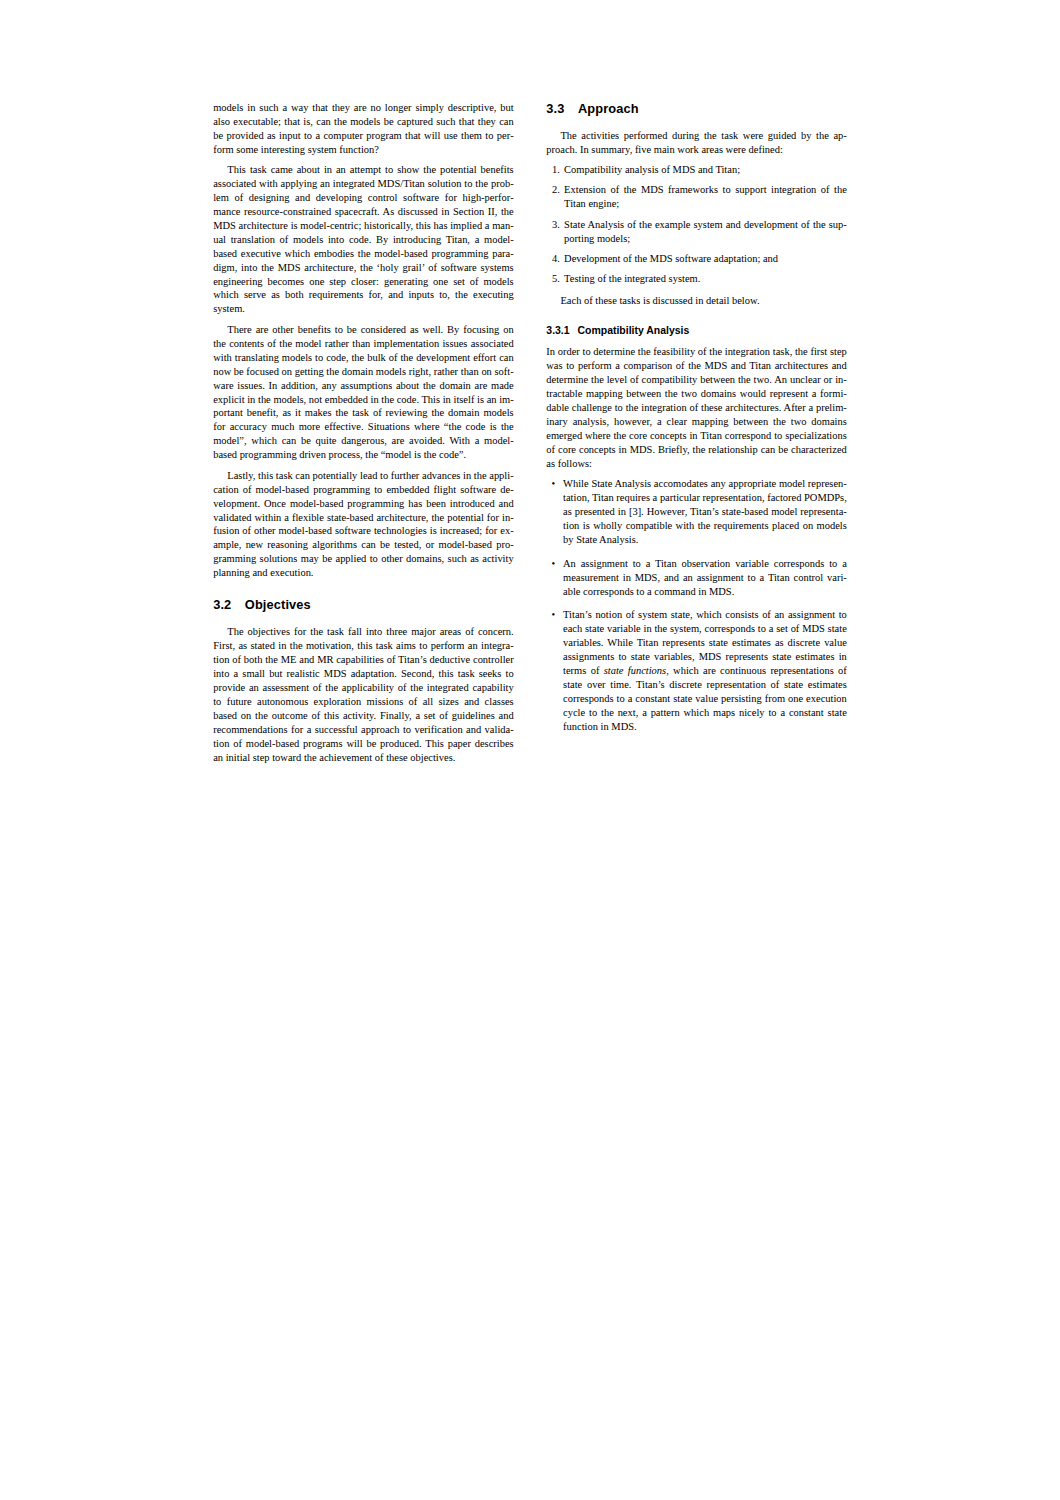models in such a way that they are no longer simply descriptive, but also executable; that is, can the models be captured such that they can be provided as input to a computer program that will use them to perform some interesting system function?
This task came about in an attempt to show the potential benefits associated with applying an integrated MDS/Titan solution to the problem of designing and developing control software for high-performance resource-constrained spacecraft. As discussed in Section II, the MDS architecture is model-centric; historically, this has implied a manual translation of models into code. By introducing Titan, a model-based executive which embodies the model-based programming paradigm, into the MDS architecture, the ‘holy grail’ of software systems engineering becomes one step closer: generating one set of models which serve as both requirements for, and inputs to, the executing system.
There are other benefits to be considered as well. By focusing on the contents of the model rather than implementation issues associated with translating models to code, the bulk of the development effort can now be focused on getting the domain models right, rather than on software issues. In addition, any assumptions about the domain are made explicit in the models, not embedded in the code. This in itself is an important benefit, as it makes the task of reviewing the domain models for accuracy much more effective. Situations where “the code is the model”, which can be quite dangerous, are avoided. With a model-based programming driven process, the “model is the code”.
Lastly, this task can potentially lead to further advances in the application of model-based programming to embedded flight software development. Once model-based programming has been introduced and validated within a flexible state-based architecture, the potential for infusion of other model-based software technologies is increased; for example, new reasoning algorithms can be tested, or model-based programming solutions may be applied to other domains, such as activity planning and execution.
3.2 Objectives
The objectives for the task fall into three major areas of concern. First, as stated in the motivation, this task aims to perform an integration of both the ME and MR capabilities of Titan’s deductive controller into a small but realistic MDS adaptation. Second, this task seeks to provide an assessment of the applicability of the integrated capability to future autonomous exploration missions of all sizes and classes based on the outcome of this activity. Finally, a set of guidelines and recommendations for a successful approach to verification and validation of model-based programs will be produced. This paper describes an initial step toward the achievement of these objectives.
3.3 Approach
The activities performed during the task were guided by the approach. In summary, five main work areas were defined:
Compatibility analysis of MDS and Titan;
Extension of the MDS frameworks to support integration of the Titan engine;
State Analysis of the example system and development of the supporting models;
Development of the MDS software adaptation; and
Testing of the integrated system.
Each of these tasks is discussed in detail below.
3.3.1 Compatibility Analysis
In order to determine the feasibility of the integration task, the first step was to perform a comparison of the MDS and Titan architectures and determine the level of compatibility between the two. An unclear or intractable mapping between the two domains would represent a formidable challenge to the integration of these architectures. After a preliminary analysis, however, a clear mapping between the two domains emerged where the core concepts in Titan correspond to specializations of core concepts in MDS. Briefly, the relationship can be characterized as follows:
While State Analysis accomodates any appropriate model representation, Titan requires a particular representation, factored POMDPs, as presented in [3]. However, Titan’s state-based model representation is wholly compatible with the requirements placed on models by State Analysis.
An assignment to a Titan observation variable corresponds to a measurement in MDS, and an assignment to a Titan control variable corresponds to a command in MDS.
Titan’s notion of system state, which consists of an assignment to each state variable in the system, corresponds to a set of MDS state variables. While Titan represents state estimates as discrete value assignments to state variables, MDS represents state estimates in terms of state functions, which are continuous representations of state over time. Titan’s discrete representation of state estimates corresponds to a constant state value persisting from one execution cycle to the next, a pattern which maps nicely to a constant state function in MDS.